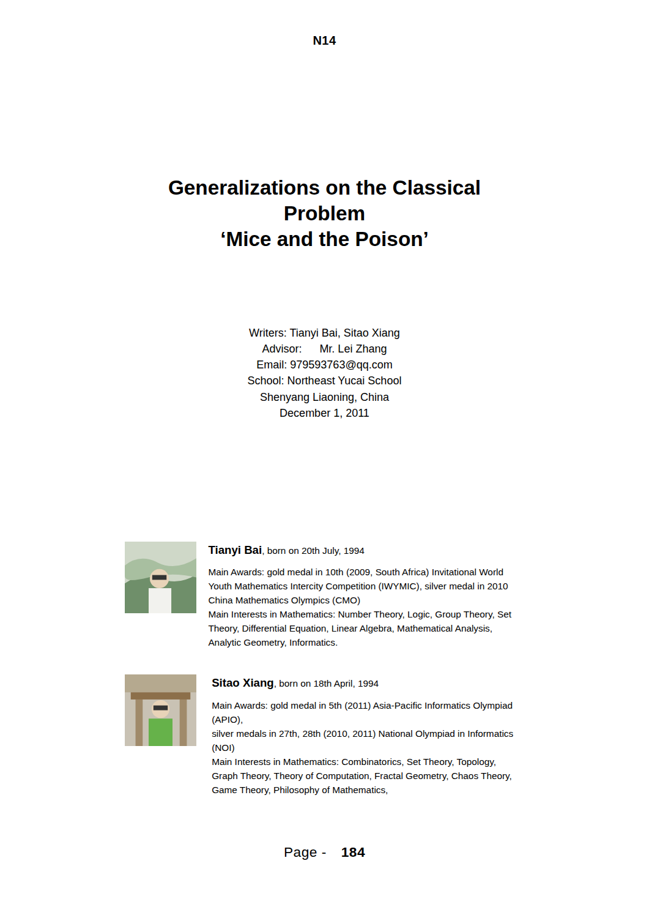N14
Generalizations on the Classical Problem
‘Mice and the Poison’
Writers: Tianyi Bai, Sitao Xiang
Advisor: Mr. Lei Zhang
Email: 979593763@qq.com
School: Northeast Yucai School
Shenyang Liaoning, China
December 1, 2011
Tianyi Bai, born on 20th July, 1994
Main Awards: gold medal in 10th (2009, South Africa) Invitational World Youth Mathematics Intercity Competition (IWYMIC), silver medal in 2010 China Mathematics Olympics (CMO)
Main Interests in Mathematics: Number Theory, Logic, Group Theory, Set Theory, Differential Equation, Linear Algebra, Mathematical Analysis, Analytic Geometry, Informatics.
Sitao Xiang, born on 18th April, 1994
Main Awards: gold medal in 5th (2011) Asia-Pacific Informatics Olympiad (APIO),
silver medals in 27th, 28th (2010, 2011) National Olympiad in Informatics (NOI)
Main Interests in Mathematics: Combinatorics, Set Theory, Topology, Graph Theory, Theory of Computation, Fractal Geometry, Chaos Theory, Game Theory, Philosophy of Mathematics,
Page - 184